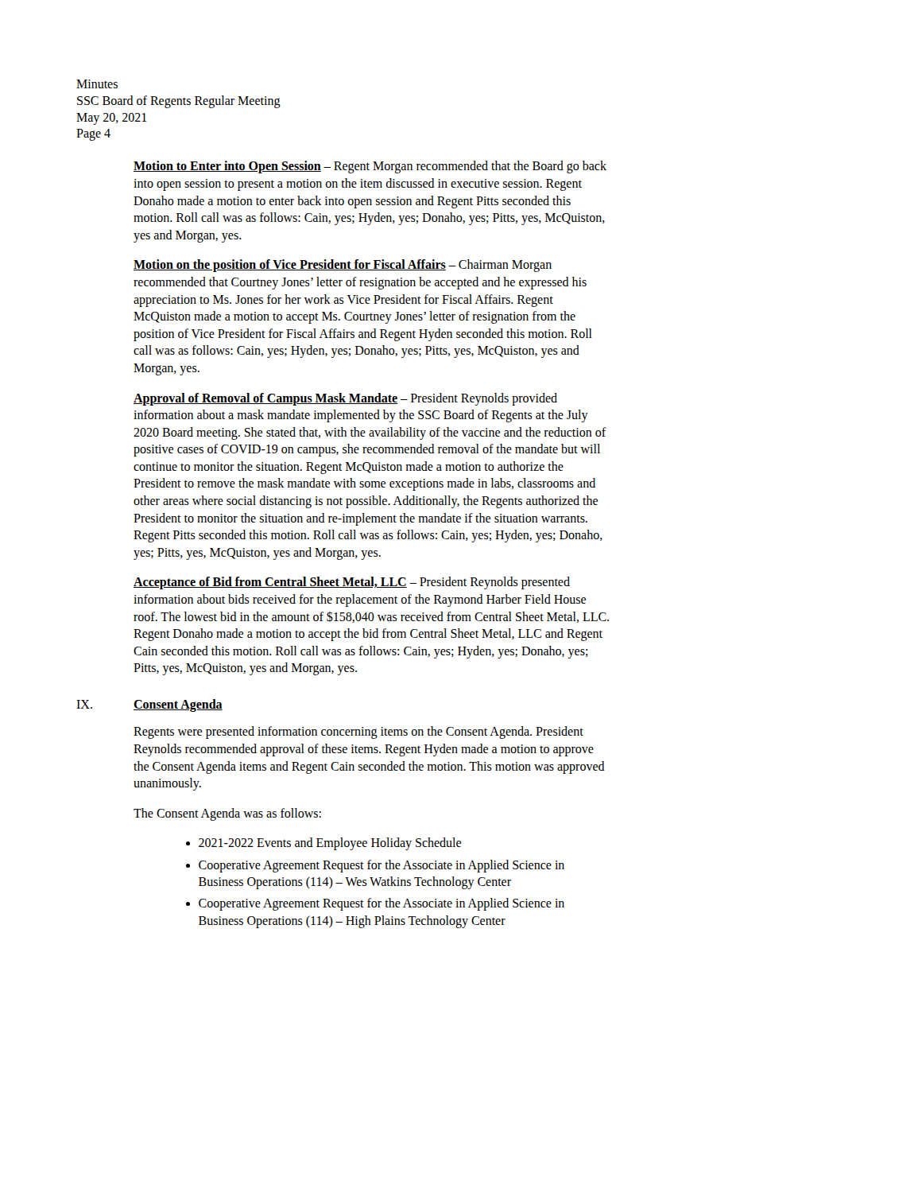Minutes
SSC Board of Regents Regular Meeting
May 20, 2021
Page 4
Motion to Enter into Open Session – Regent Morgan recommended that the Board go back into open session to present a motion on the item discussed in executive session. Regent Donaho made a motion to enter back into open session and Regent Pitts seconded this motion. Roll call was as follows: Cain, yes; Hyden, yes; Donaho, yes; Pitts, yes, McQuiston, yes and Morgan, yes.
Motion on the position of Vice President for Fiscal Affairs – Chairman Morgan recommended that Courtney Jones’ letter of resignation be accepted and he expressed his appreciation to Ms. Jones for her work as Vice President for Fiscal Affairs. Regent McQuiston made a motion to accept Ms. Courtney Jones’ letter of resignation from the position of Vice President for Fiscal Affairs and Regent Hyden seconded this motion. Roll call was as follows: Cain, yes; Hyden, yes; Donaho, yes; Pitts, yes, McQuiston, yes and Morgan, yes.
Approval of Removal of Campus Mask Mandate – President Reynolds provided information about a mask mandate implemented by the SSC Board of Regents at the July 2020 Board meeting. She stated that, with the availability of the vaccine and the reduction of positive cases of COVID-19 on campus, she recommended removal of the mandate but will continue to monitor the situation. Regent McQuiston made a motion to authorize the President to remove the mask mandate with some exceptions made in labs, classrooms and other areas where social distancing is not possible. Additionally, the Regents authorized the President to monitor the situation and re-implement the mandate if the situation warrants. Regent Pitts seconded this motion. Roll call was as follows: Cain, yes; Hyden, yes; Donaho, yes; Pitts, yes, McQuiston, yes and Morgan, yes.
Acceptance of Bid from Central Sheet Metal, LLC – President Reynolds presented information about bids received for the replacement of the Raymond Harber Field House roof. The lowest bid in the amount of $158,040 was received from Central Sheet Metal, LLC. Regent Donaho made a motion to accept the bid from Central Sheet Metal, LLC and Regent Cain seconded this motion. Roll call was as follows: Cain, yes; Hyden, yes; Donaho, yes; Pitts, yes, McQuiston, yes and Morgan, yes.
IX.
Consent Agenda
Regents were presented information concerning items on the Consent Agenda. President Reynolds recommended approval of these items. Regent Hyden made a motion to approve the Consent Agenda items and Regent Cain seconded the motion. This motion was approved unanimously.
The Consent Agenda was as follows:
2021-2022 Events and Employee Holiday Schedule
Cooperative Agreement Request for the Associate in Applied Science in Business Operations (114) – Wes Watkins Technology Center
Cooperative Agreement Request for the Associate in Applied Science in Business Operations (114) – High Plains Technology Center